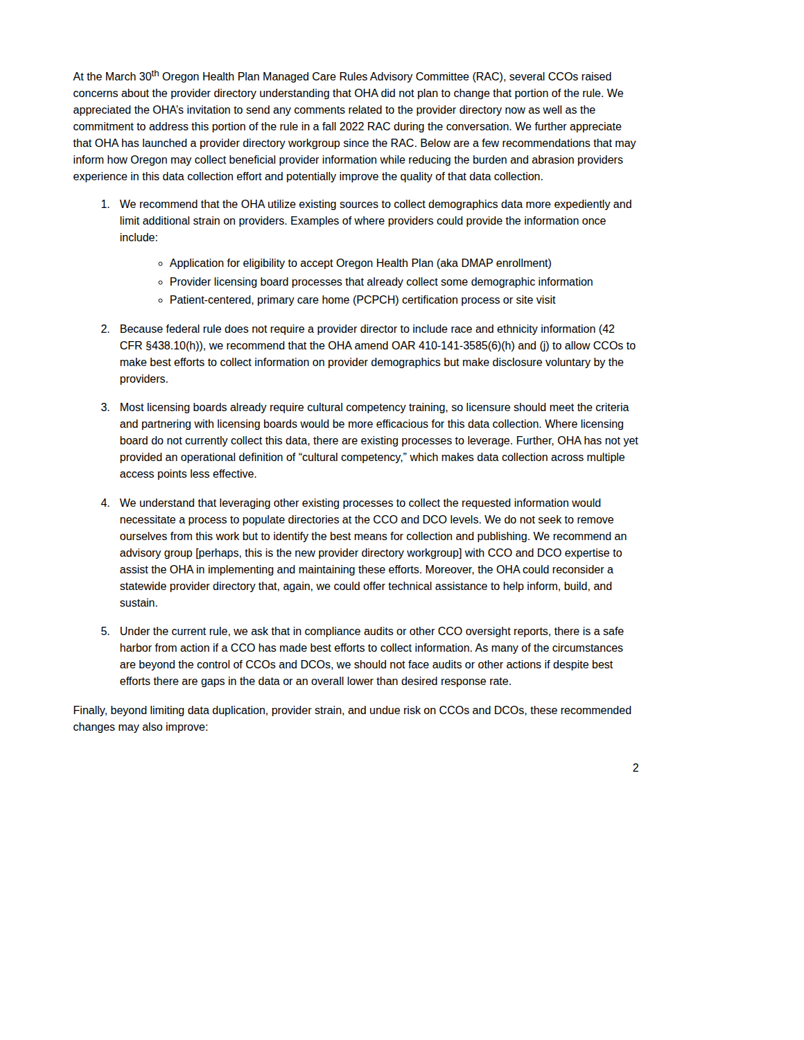At the March 30th Oregon Health Plan Managed Care Rules Advisory Committee (RAC), several CCOs raised concerns about the provider directory understanding that OHA did not plan to change that portion of the rule. We appreciated the OHA’s invitation to send any comments related to the provider directory now as well as the commitment to address this portion of the rule in a fall 2022 RAC during the conversation. We further appreciate that OHA has launched a provider directory workgroup since the RAC. Below are a few recommendations that may inform how Oregon may collect beneficial provider information while reducing the burden and abrasion providers experience in this data collection effort and potentially improve the quality of that data collection.
We recommend that the OHA utilize existing sources to collect demographics data more expediently and limit additional strain on providers. Examples of where providers could provide the information once include:
Application for eligibility to accept Oregon Health Plan (aka DMAP enrollment)
Provider licensing board processes that already collect some demographic information
Patient-centered, primary care home (PCPCH) certification process or site visit
Because federal rule does not require a provider director to include race and ethnicity information (42 CFR §438.10(h)), we recommend that the OHA amend OAR 410-141-3585(6)(h) and (j) to allow CCOs to make best efforts to collect information on provider demographics but make disclosure voluntary by the providers.
Most licensing boards already require cultural competency training, so licensure should meet the criteria and partnering with licensing boards would be more efficacious for this data collection. Where licensing board do not currently collect this data, there are existing processes to leverage. Further, OHA has not yet provided an operational definition of “cultural competency,” which makes data collection across multiple access points less effective.
We understand that leveraging other existing processes to collect the requested information would necessitate a process to populate directories at the CCO and DCO levels. We do not seek to remove ourselves from this work but to identify the best means for collection and publishing. We recommend an advisory group [perhaps, this is the new provider directory workgroup] with CCO and DCO expertise to assist the OHA in implementing and maintaining these efforts. Moreover, the OHA could reconsider a statewide provider directory that, again, we could offer technical assistance to help inform, build, and sustain.
Under the current rule, we ask that in compliance audits or other CCO oversight reports, there is a safe harbor from action if a CCO has made best efforts to collect information. As many of the circumstances are beyond the control of CCOs and DCOs, we should not face audits or other actions if despite best efforts there are gaps in the data or an overall lower than desired response rate.
Finally, beyond limiting data duplication, provider strain, and undue risk on CCOs and DCOs, these recommended changes may also improve:
2